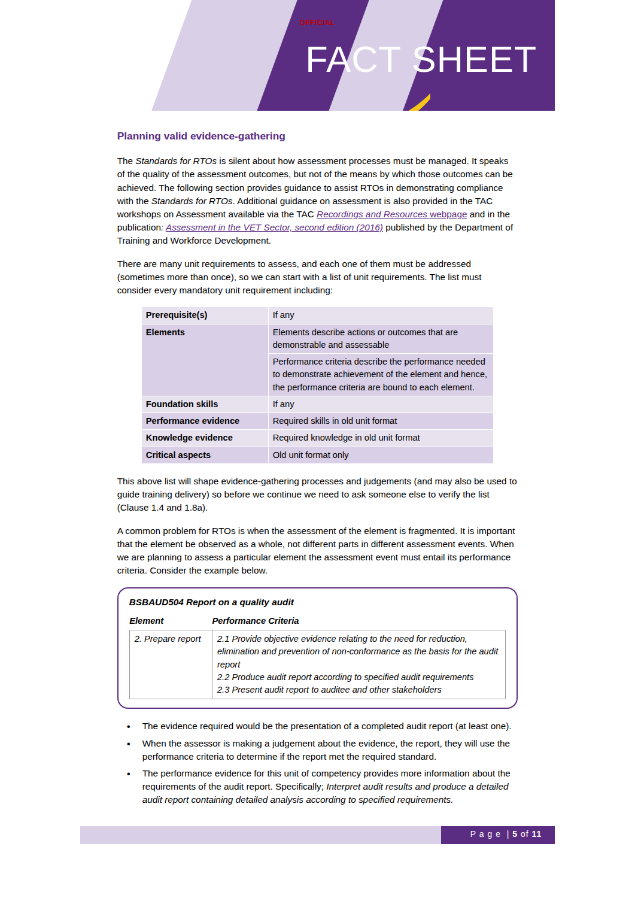OFFICIAL
FACT SHEET
Planning valid evidence-gathering
The Standards for RTOs is silent about how assessment processes must be managed. It speaks of the quality of the assessment outcomes, but not of the means by which those outcomes can be achieved. The following section provides guidance to assist RTOs in demonstrating compliance with the Standards for RTOs. Additional guidance on assessment is also provided in the TAC workshops on Assessment available via the TAC Recordings and Resources webpage and in the publication: Assessment in the VET Sector, second edition (2016) published by the Department of Training and Workforce Development.
There are many unit requirements to assess, and each one of them must be addressed (sometimes more than once), so we can start with a list of unit requirements. The list must consider every mandatory unit requirement including:
| Prerequisite(s) | If any |
| Elements | Elements describe actions or outcomes that are demonstrable and assessable |
| Performance criteria describe the performance needed to demonstrate achievement of the element and hence, the performance criteria are bound to each element. |
| Foundation skills | If any |
| Performance evidence | Required skills in old unit format |
| Knowledge evidence | Required knowledge in old unit format |
| Critical aspects | Old unit format only |
This above list will shape evidence-gathering processes and judgements (and may also be used to guide training delivery) so before we continue we need to ask someone else to verify the list (Clause 1.4 and 1.8a).
A common problem for RTOs is when the assessment of the element is fragmented. It is important that the element be observed as a whole, not different parts in different assessment events. When we are planning to assess a particular element the assessment event must entail its performance criteria. Consider the example below.
BSBAUD504 Report on a quality audit
| Element | Performance Criteria |
| --- | --- |
| 2. Prepare report | 2.1 Provide objective evidence relating to the need for reduction, elimination and prevention of non-conformance as the basis for the audit report 2.2 Produce audit report according to specified audit requirements 2.3 Present audit report to auditee and other stakeholders |
The evidence required would be the presentation of a completed audit report (at least one).
When the assessor is making a judgement about the evidence, the report, they will use the performance criteria to determine if the report met the required standard.
The performance evidence for this unit of competency provides more information about the requirements of the audit report. Specifically; Interpret audit results and produce a detailed audit report containing detailed analysis according to specified requirements.
P a g e | 5 of 11